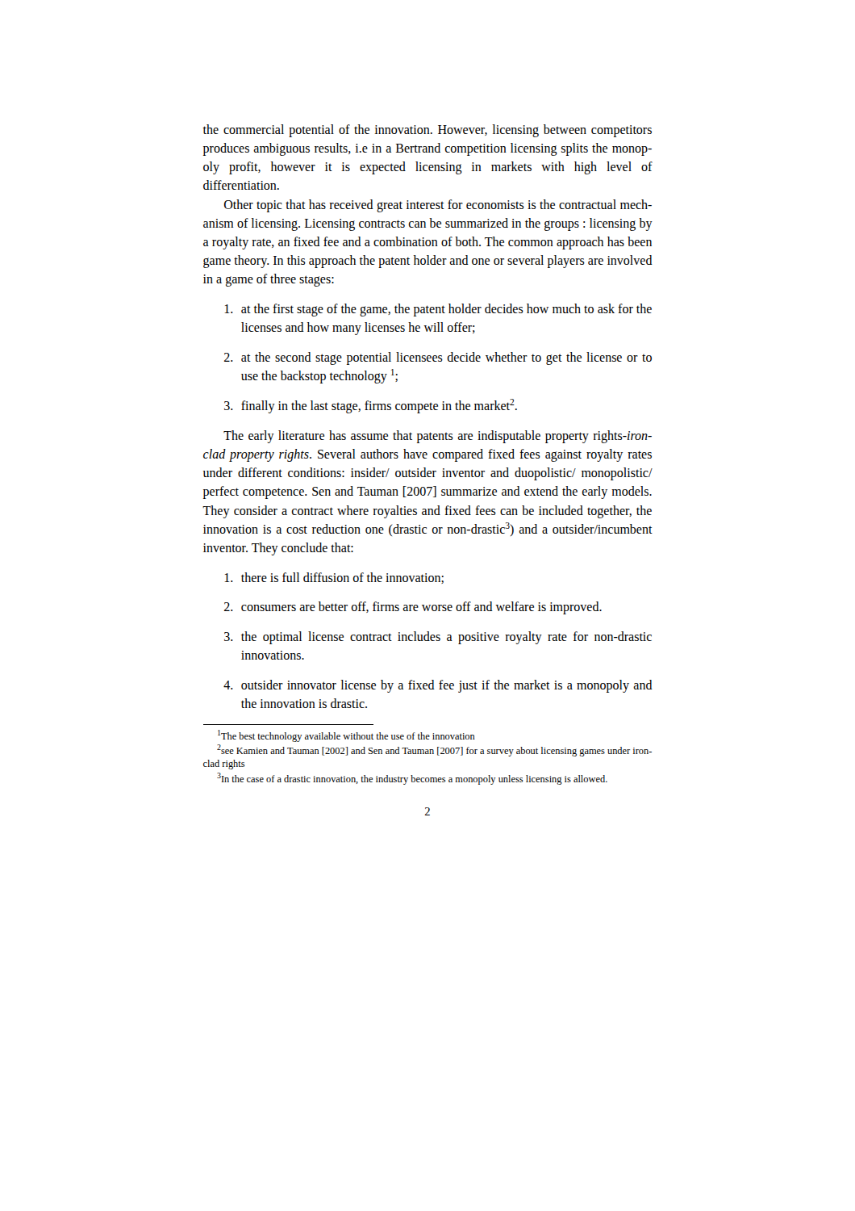the commercial potential of the innovation. However, licensing between competitors produces ambiguous results, i.e in a Bertrand competition licensing splits the monopoly profit, however it is expected licensing in markets with high level of differentiation.
Other topic that has received great interest for economists is the contractual mechanism of licensing. Licensing contracts can be summarized in the groups : licensing by a royalty rate, an fixed fee and a combination of both. The common approach has been game theory. In this approach the patent holder and one or several players are involved in a game of three stages:
at the first stage of the game, the patent holder decides how much to ask for the licenses and how many licenses he will offer;
at the second stage potential licensees decide whether to get the license or to use the backstop technology 1;
finally in the last stage, firms compete in the market2.
The early literature has assume that patents are indisputable property rights-ironclad property rights. Several authors have compared fixed fees against royalty rates under different conditions: insider/ outsider inventor and duopolistic/ monopolistic/ perfect competence. Sen and Tauman [2007] summarize and extend the early models. They consider a contract where royalties and fixed fees can be included together, the innovation is a cost reduction one (drastic or non-drastic3) and a outsider/incumbent inventor. They conclude that:
there is full diffusion of the innovation;
consumers are better off, firms are worse off and welfare is improved.
the optimal license contract includes a positive royalty rate for non-drastic innovations.
outsider innovator license by a fixed fee just if the market is a monopoly and the innovation is drastic.
1The best technology available without the use of the innovation
2see Kamien and Tauman [2002] and Sen and Tauman [2007] for a survey about licensing games under ironclad rights
3In the case of a drastic innovation, the industry becomes a monopoly unless licensing is allowed.
2